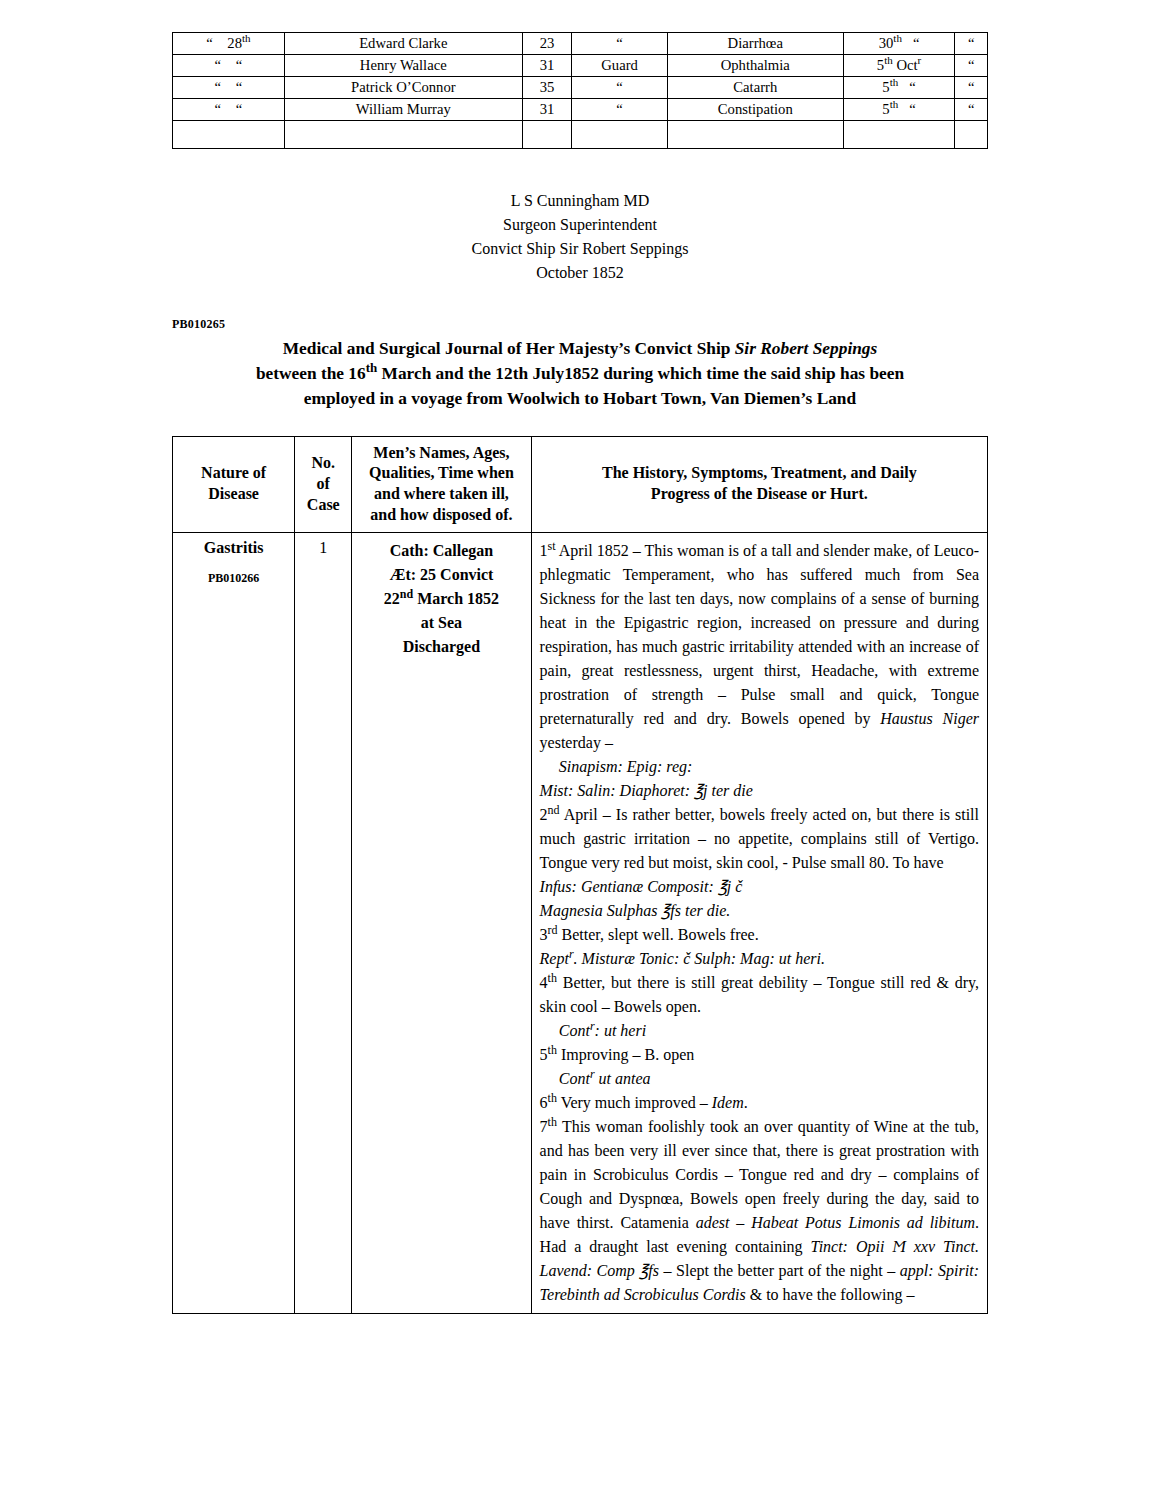| “ 28 th | Edward Clarke | 23 | “ | Diarrhœa | 30 th “ | “ |
| “ “ | Henry Wallace | 31 | Guard | Ophthalmia | 5 th Oct r | “ |
| “ “ | Patrick O’Connor | 35 | “ | Catarrh | 5 th “ | “ |
| “ “ | William Murray | 31 | “ | Constipation | 5 th “ | “ |
L S Cunningham MD
Surgeon Superintendent
Convict Ship Sir Robert Seppings
October 1852
PB010265
Medical and Surgical Journal of Her Majesty’s Convict Ship Sir Robert Seppings
between the 16th March and the 12th July1852 during which time the said ship has been
employed in a voyage from Woolwich to Hobart Town, Van Diemen’s Land
| Nature of Disease | No. of Case | Men’s Names, Ages, Qualities, Time when and where taken ill, and how disposed of. | The History, Symptoms, Treatment, and Daily Progress of the Disease or Hurt. |
| --- | --- | --- | --- |
| Gastritis PB010266 | 1 | Cath: Callegan Æt: 25 Convict 22 nd March 1852 at Sea Discharged | 1 st April 1852 – This woman is of a tall and slender make, of Leuco-phlegmatic Temperament, who has suffered much from Sea Sickness for the last ten days, now complains of a sense of burning heat in the Epigastric region, increased on pressure and during respiration, has much gastric irritability attended with an increase of pain, great restlessness, urgent thirst, Headache, with extreme prostration of strength – Pulse small and quick, Tongue preternaturally red and dry. Bowels opened by Haustus Niger yesterday – Sinapism: Epig: reg: Mist: Salin: Diaphoret: ℥j ter die 2 nd April – Is rather better, bowels freely acted on, but there is still much gastric irritation – no appetite, complains still of Vertigo. Tongue very red but moist, skin cool, - Pulse small 80. To have Infus: Gentianæ Composit: ℥j č Magnesia Sulphas ℥fs ter die. 3 rd Better, slept well. Bowels free. Rept r . Misturæ Tonic: č Sulph: Mag: ut heri. 4 th Better, but there is still great debility – Tongue still red & dry, skin cool – Bowels open. Cont r : ut heri 5 th Improving – B. open Cont r ut antea 6 th Very much improved – Idem . 7 th This woman foolishly took an over quantity of Wine at the tub, and has been very ill ever since that, there is great prostration with pain in Scrobiculus Cordis – Tongue red and dry – complains of Cough and Dyspnœa, Bowels open freely during the day, said to have thirst. Catamenia adest – Habeat Potus Limonis ad libitum . Had a draught last evening containing Tinct: Opii Ϻ xxv Tinct. Lavend: Comp ℥fs – Slept the better part of the night – appl: Spirit: Terebinth ad Scrobiculus Cordis & to have the following – |